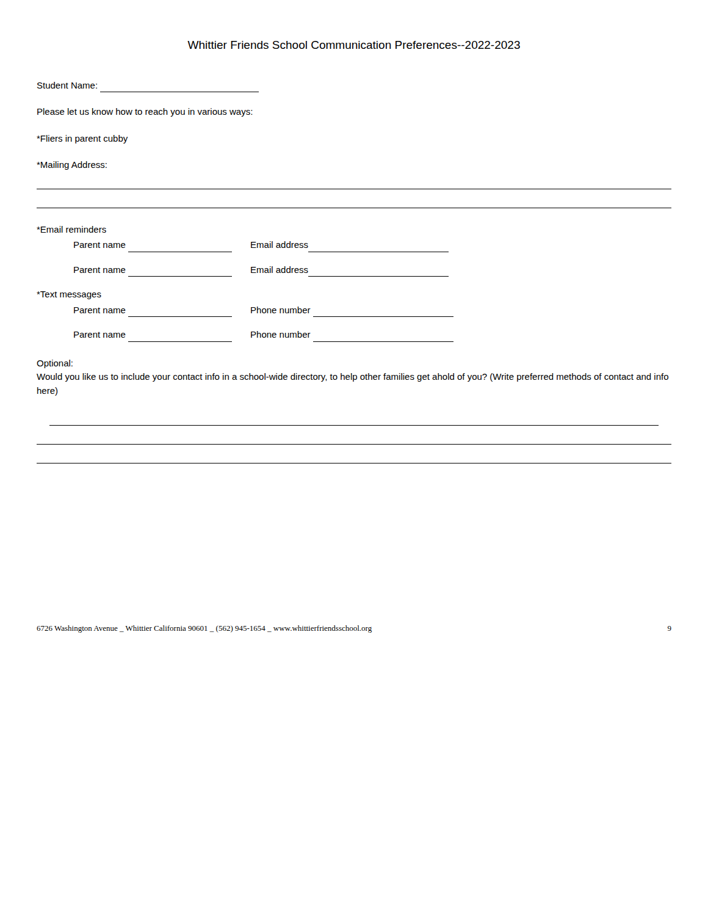Whittier Friends School Communication Preferences--2022-2023
Student Name:
Please let us know how to reach you in various ways:
*Fliers in parent cubby
*Mailing Address:
*Email reminders
Parent name Email address
Parent name Email address
*Text messages
Parent name Phone number
Parent name Phone number
Optional:
Would you like us to include your contact info in a school-wide directory, to help other families get ahold of you? (Write preferred methods of contact and info here)
6726 Washington Avenue _ Whittier California 90601 _ (562) 945-1654 _ www.whittierfriendsschool.org 9